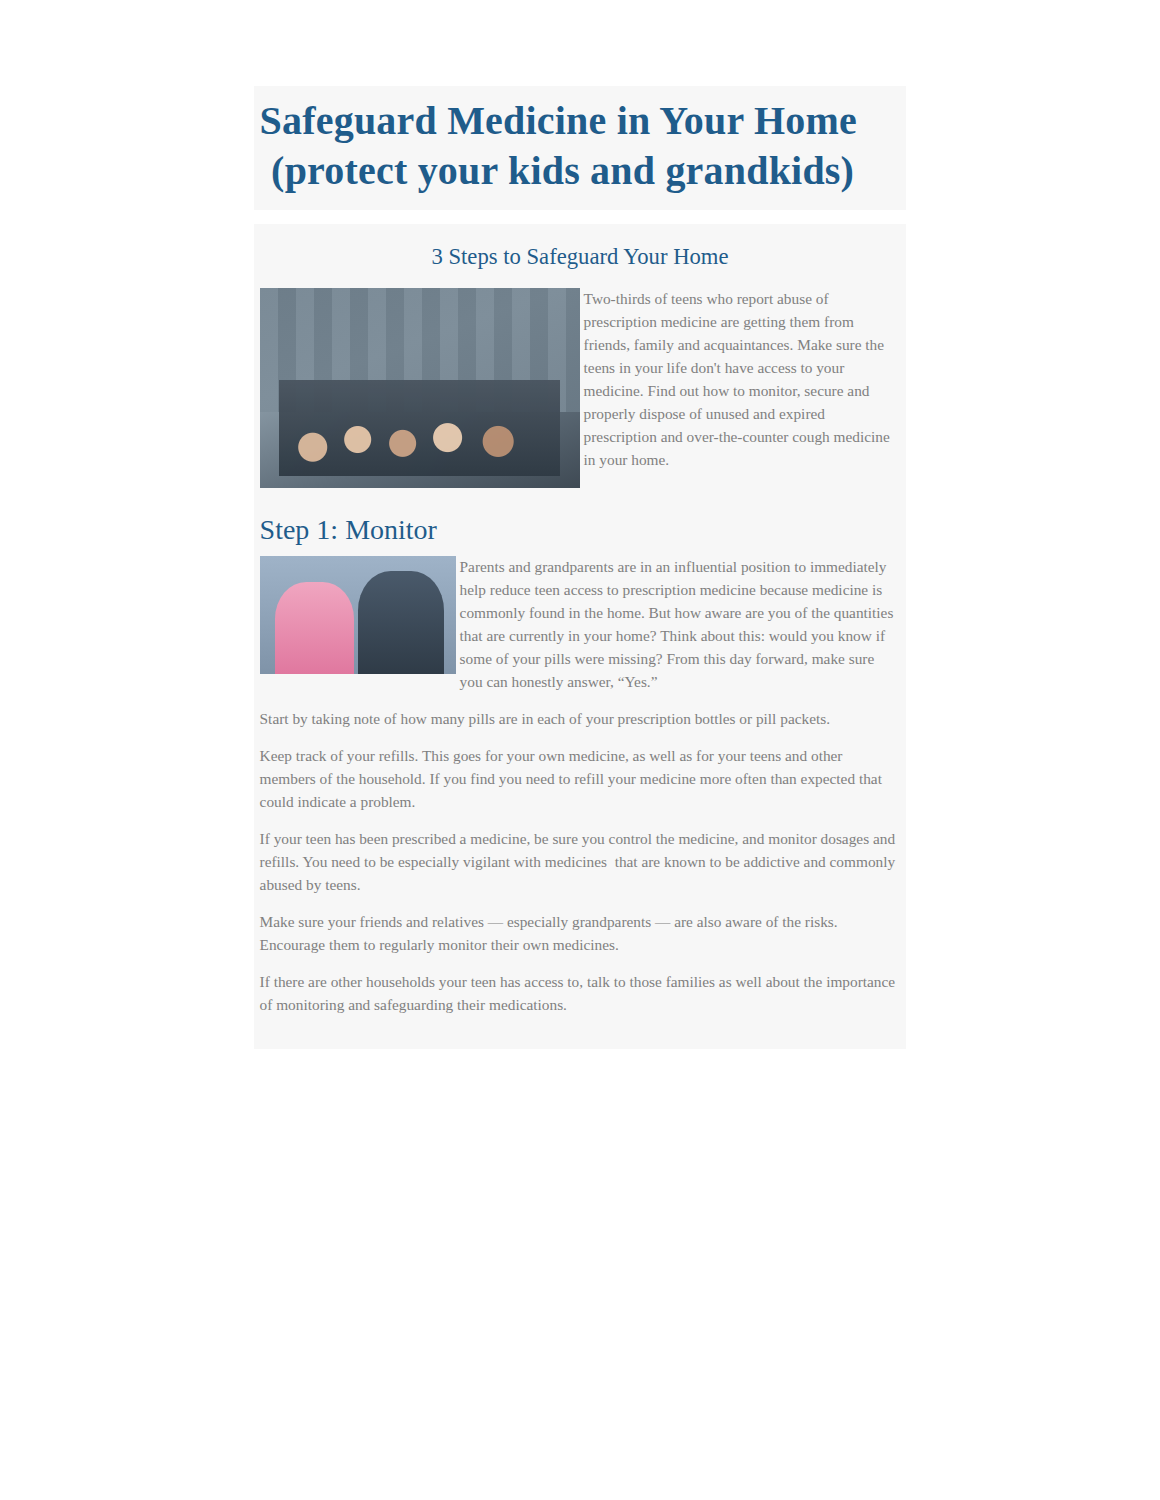Safeguard Medicine in Your Home (protect your kids and grandkids)
3 Steps to Safeguard Your Home
Two-thirds of teens who report abuse of prescription medicine are getting them from friends, family and acquaintances. Make sure the teens in your life don't have access to your medicine. Find out how to monitor, secure and properly dispose of unused and expired prescription and over-the-counter cough medicine in your home.
Step 1: Monitor
Parents and grandparents are in an influential position to immediately help reduce teen access to prescription medicine because medicine is commonly found in the home. But how aware are you of the quantities that are currently in your home? Think about this: would you know if some of your pills were missing? From this day forward, make sure you can honestly answer, “Yes.”
Start by taking note of how many pills are in each of your prescription bottles or pill packets.
Keep track of your refills. This goes for your own medicine, as well as for your teens and other members of the household. If you find you need to refill your medicine more often than expected that could indicate a problem.
If your teen has been prescribed a medicine, be sure you control the medicine, and monitor dosages and refills. You need to be especially vigilant with medicines that are known to be addictive and commonly abused by teens.
Make sure your friends and relatives — especially grandparents — are also aware of the risks. Encourage them to regularly monitor their own medicines.
If there are other households your teen has access to, talk to those families as well about the importance of monitoring and safeguarding their medications.